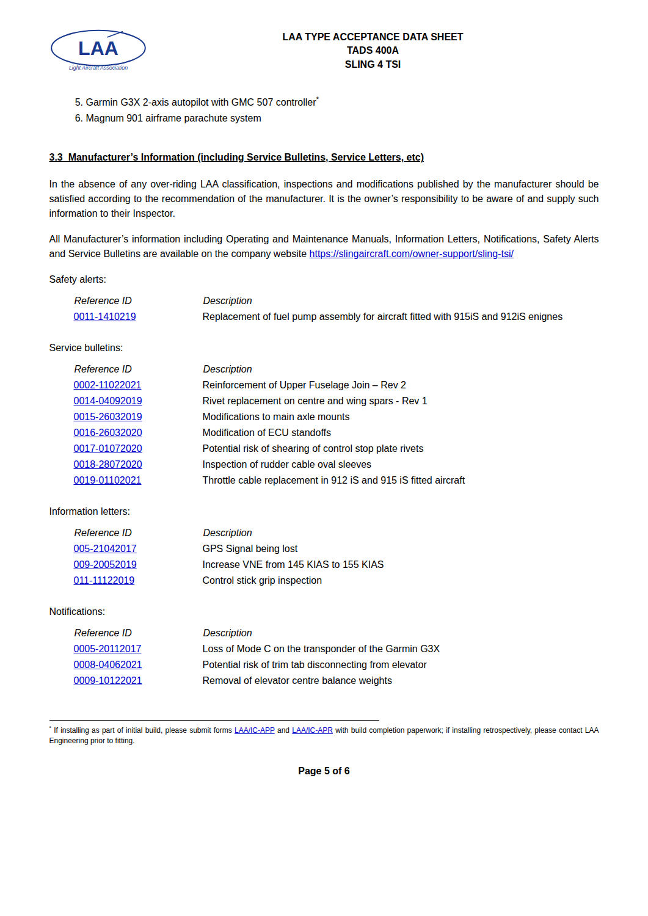LAA Light Aircraft Association
LAA TYPE ACCEPTANCE DATA SHEET
TADS 400A
SLING 4 TSI
Garmin G3X 2-axis autopilot with GMC 507 controller*
Magnum 901 airframe parachute system
3.3 Manufacturer’s Information (including Service Bulletins, Service Letters, etc)
In the absence of any over-riding LAA classification, inspections and modifications published by the manufacturer should be satisfied according to the recommendation of the manufacturer. It is the owner’s responsibility to be aware of and supply such information to their Inspector.
All Manufacturer’s information including Operating and Maintenance Manuals, Information Letters, Notifications, Safety Alerts and Service Bulletins are available on the company website https://slingaircraft.com/owner-support/sling-tsi/
Safety alerts:
| Reference ID | Description |
| --- | --- |
| 0011-1410219 | Replacement of fuel pump assembly for aircraft fitted with 915iS and 912iS enignes |
Service bulletins:
| Reference ID | Description |
| --- | --- |
| 0002-11022021 | Reinforcement of Upper Fuselage Join – Rev 2 |
| 0014-04092019 | Rivet replacement on centre and wing spars - Rev 1 |
| 0015-26032019 | Modifications to main axle mounts |
| 0016-26032020 | Modification of ECU standoffs |
| 0017-01072020 | Potential risk of shearing of control stop plate rivets |
| 0018-28072020 | Inspection of rudder cable oval sleeves |
| 0019-01102021 | Throttle cable replacement in 912 iS and 915 iS fitted aircraft |
Information letters:
| Reference ID | Description |
| --- | --- |
| 005-21042017 | GPS Signal being lost |
| 009-20052019 | Increase VNE from 145 KIAS to 155 KIAS |
| 011-11122019 | Control stick grip inspection |
Notifications:
| Reference ID | Description |
| --- | --- |
| 0005-20112017 | Loss of Mode C on the transponder of the Garmin G3X |
| 0008-04062021 | Potential risk of trim tab disconnecting from elevator |
| 0009-10122021 | Removal of elevator centre balance weights |
* If installing as part of initial build, please submit forms LAA/IC-APP and LAA/IC-APR with build completion paperwork; if installing retrospectively, please contact LAA Engineering prior to fitting.
Page 5 of 6